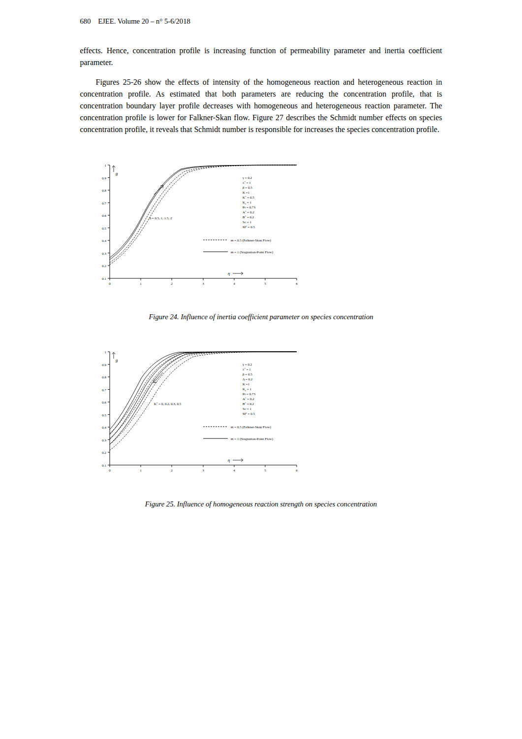680 EJEE. Volume 20 – n° 5-6/2018
effects. Hence, concentration profile is increasing function of permeability parameter and inertia coefficient parameter.
Figures 25-26 show the effects of intensity of the homogeneous reaction and heterogeneous reaction in concentration profile. As estimated that both parameters are reducing the concentration profile, that is concentration boundary layer profile decreases with homogeneous and heterogeneous reaction parameter. The concentration profile is lower for Falkner-Skan flow. Figure 27 describes the Schmidt number effects on species concentration profile, it reveals that Schmidt number is responsible for increases the species concentration profile.
1 0.9 0.8 0.7 0.6 0.5 0.4 0.3 0.2 0.1 0 1 2 3 4 5 6 g η Δ = 0.5, 1, 1.5, 2 γ = 0.2 λ* = 1 β = 0.5 K =1 K* = 0.5 Ks = 1 Pr = 0.73 A* = 0.2 B* = 0.2 Sc = 1 M2 = 0.5 m = 0.5 (Falkner-Skan Flow) m = 1 (Stagnation-Point Flow)
Figure 24. Influence of inertia coefficient parameter on species concentration
1 0.9 0.8 0.7 0.6 0.5 0.4 0.3 0.2 0.1 0 1 2 3 4 5 6 g η K* = 0, 0.2, 0.3, 0.5 γ = 0.2 λ* = 1 β = 0.5 Δ = 0.2 K =1 Ks = 1 Pr = 0.73 A* = 0.2 B* = 0.2 Sc = 1 M2 = 0.5 m = 0.5 (Falkner-Skan Flow) m = 1 (Stagnation-Point Flow)
Figure 25. Influence of homogeneous reaction strength on species concentration